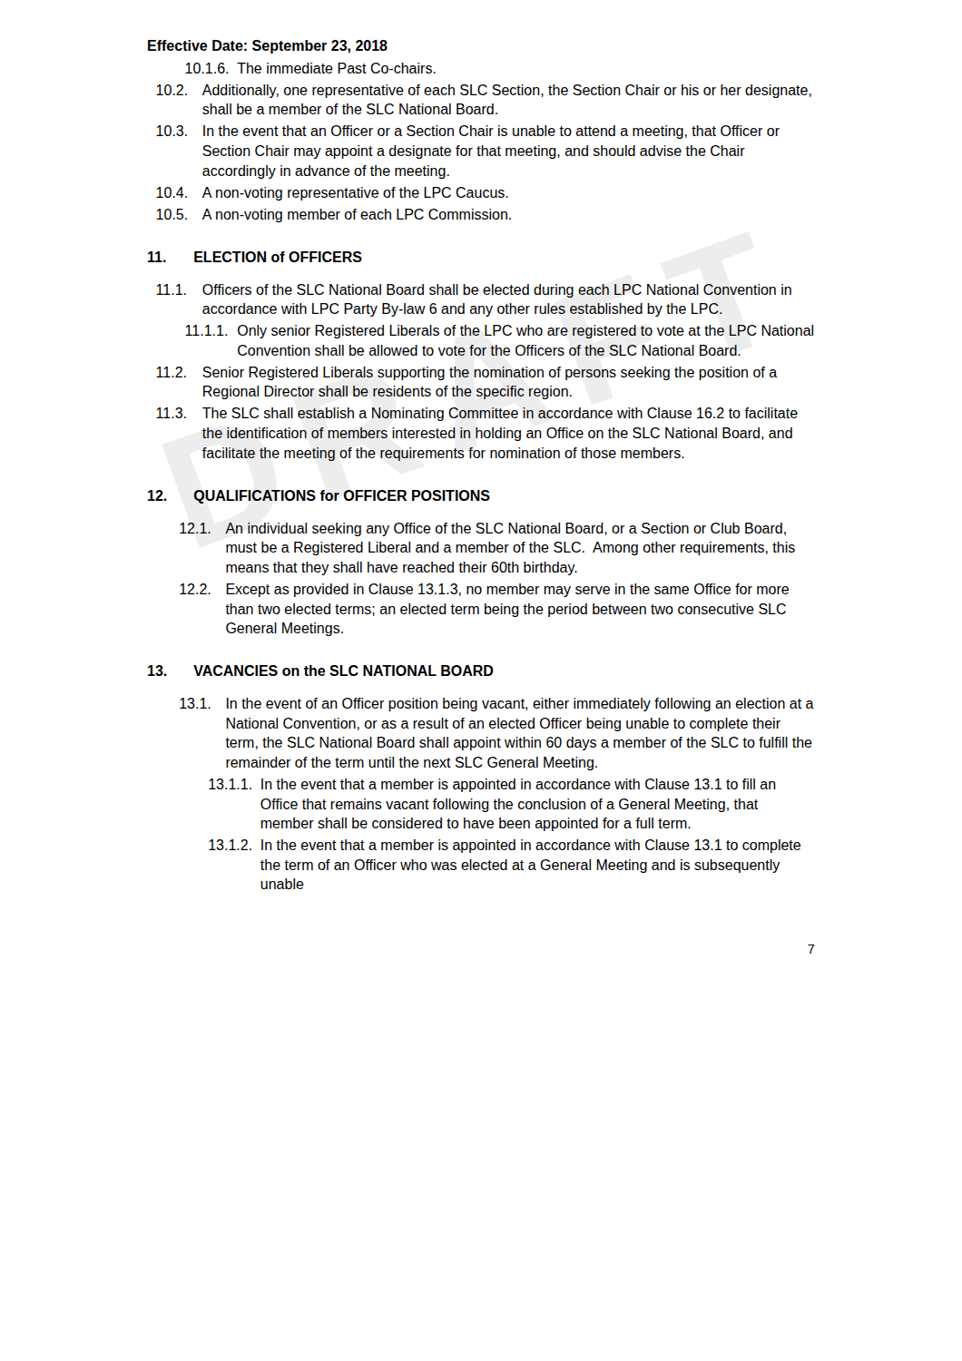DRAFT
Effective Date: September 23, 2018
10.1.6. The immediate Past Co-chairs.
10.2. Additionally, one representative of each SLC Section, the Section Chair or his or her designate, shall be a member of the SLC National Board.
10.3. In the event that an Officer or a Section Chair is unable to attend a meeting, that Officer or Section Chair may appoint a designate for that meeting, and should advise the Chair accordingly in advance of the meeting.
10.4. A non-voting representative of the LPC Caucus.
10.5. A non-voting member of each LPC Commission.
11. ELECTION of OFFICERS
11.1. Officers of the SLC National Board shall be elected during each LPC National Convention in accordance with LPC Party By-law 6 and any other rules established by the LPC.
11.1.1. Only senior Registered Liberals of the LPC who are registered to vote at the LPC National Convention shall be allowed to vote for the Officers of the SLC National Board.
11.2. Senior Registered Liberals supporting the nomination of persons seeking the position of a Regional Director shall be residents of the specific region.
11.3. The SLC shall establish a Nominating Committee in accordance with Clause 16.2 to facilitate the identification of members interested in holding an Office on the SLC National Board, and facilitate the meeting of the requirements for nomination of those members.
12. QUALIFICATIONS for OFFICER POSITIONS
12.1. An individual seeking any Office of the SLC National Board, or a Section or Club Board, must be a Registered Liberal and a member of the SLC. Among other requirements, this means that they shall have reached their 60th birthday.
12.2. Except as provided in Clause 13.1.3, no member may serve in the same Office for more than two elected terms; an elected term being the period between two consecutive SLC General Meetings.
13. VACANCIES on the SLC NATIONAL BOARD
13.1. In the event of an Officer position being vacant, either immediately following an election at a National Convention, or as a result of an elected Officer being unable to complete their term, the SLC National Board shall appoint within 60 days a member of the SLC to fulfill the remainder of the term until the next SLC General Meeting.
13.1.1. In the event that a member is appointed in accordance with Clause 13.1 to fill an Office that remains vacant following the conclusion of a General Meeting, that member shall be considered to have been appointed for a full term.
13.1.2. In the event that a member is appointed in accordance with Clause 13.1 to complete the term of an Officer who was elected at a General Meeting and is subsequently unable
7